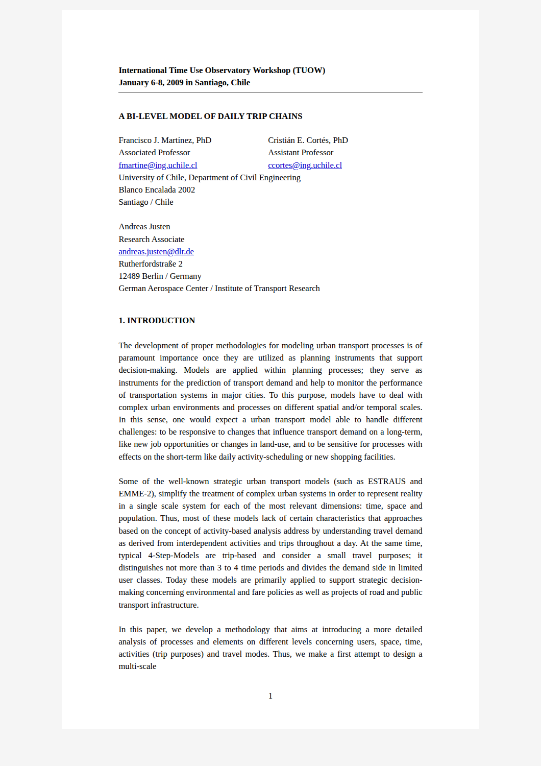International Time Use Observatory Workshop (TUOW)
January 6-8, 2009 in Santiago, Chile
A BI-LEVEL MODEL OF DAILY TRIP CHAINS
| Francisco J. Martínez, PhD | Cristián E. Cortés, PhD |
| Associated Professor | Assistant Professor |
| fmartine@ing.uchile.cl | ccortes@ing.uchile.cl |
University of Chile, Department of Civil Engineering
Blanco Encalada 2002
Santiago / Chile
Andreas Justen
Research Associate
andreas.justen@dlr.de
Rutherfordstraße 2
12489 Berlin / Germany
German Aerospace Center / Institute of Transport Research
1. INTRODUCTION
The development of proper methodologies for modeling urban transport processes is of paramount importance once they are utilized as planning instruments that support decision-making. Models are applied within planning processes; they serve as instruments for the prediction of transport demand and help to monitor the performance of transportation systems in major cities. To this purpose, models have to deal with complex urban environments and processes on different spatial and/or temporal scales. In this sense, one would expect a urban transport model able to handle different challenges: to be responsive to changes that influence transport demand on a long-term, like new job opportunities or changes in land-use, and to be sensitive for processes with effects on the short-term like daily activity-scheduling or new shopping facilities.
Some of the well-known strategic urban transport models (such as ESTRAUS and EMME-2), simplify the treatment of complex urban systems in order to represent reality in a single scale system for each of the most relevant dimensions: time, space and population. Thus, most of these models lack of certain characteristics that approaches based on the concept of activity-based analysis address by understanding travel demand as derived from interdependent activities and trips throughout a day. At the same time, typical 4-Step-Models are trip-based and consider a small travel purposes; it distinguishes not more than 3 to 4 time periods and divides the demand side in limited user classes. Today these models are primarily applied to support strategic decision-making concerning environmental and fare policies as well as projects of road and public transport infrastructure.
In this paper, we develop a methodology that aims at introducing a more detailed analysis of processes and elements on different levels concerning users, space, time, activities (trip purposes) and travel modes. Thus, we make a first attempt to design a multi-scale
1